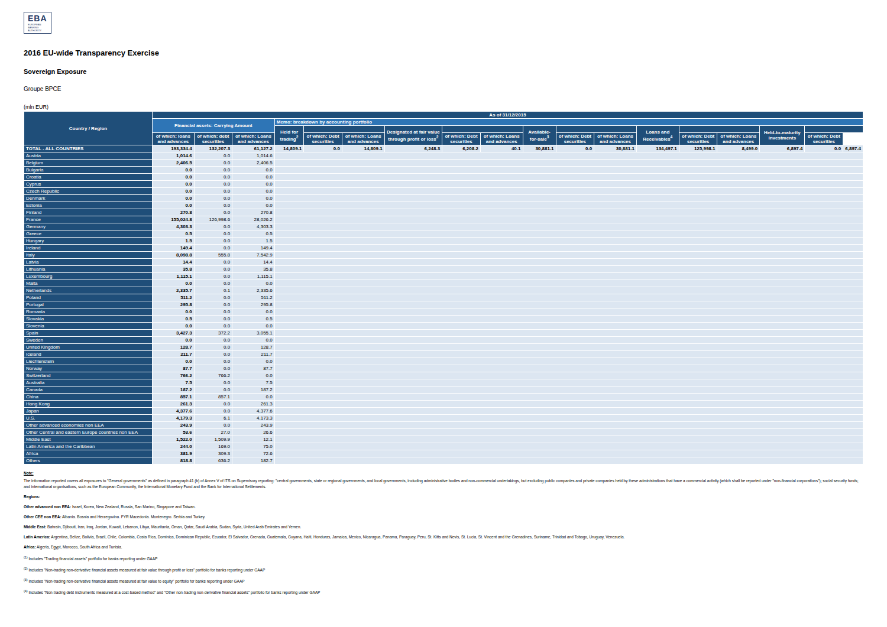EBAEUROPEAN
BANKING
AUTHORITY
2016 EU-wide Transparency Exercise
Sovereign Exposure
Groupe BPCE
(mln EUR)
| Country / Region | As of 31/12/2015 |
| --- | --- |
| Financial assets: Carrying Amount | Memo: breakdown by accounting portfolio |
| Held for trading 2 | | Designated at fair value through profit or loss 2 | | Available-for-sale 3 | | Loans and Receivables 4 | | Held-to-maturity investments | |
| of which: loans and advances | of which: debt securities | of which: Loans and advances | of which: Debt securities | of which: Loans and advances | of which: Debt securities | of which: Loans and advances | of which: Debt securities | of which: Loans and advances | of which: Debt securities | of which: Loans and advances | of which: Debt securities |
| TOTAL - ALL COUNTRIES | 193,334.4 | 132,207.3 | 61,127.2 | 14,809.1 | 0.0 | 14,809.1 | 6,248.3 | 6,208.2 | 40.1 | 30,881.1 | 0.0 | 30,881.1 | 134,497.1 | 125,998.1 | 8,499.0 | 6,897.4 | 0.0 | 6,897.4 |
| Austria | 1,014.6 | 0.0 | 1,014.6 | |
| Belgium | 2,406.5 | 0.0 | 2,406.5 | |
| Bulgaria | 0.0 | 0.0 | 0.0 | |
| Croatia | 0.0 | 0.0 | 0.0 | |
| Cyprus | 0.0 | 0.0 | 0.0 | |
| Czech Republic | 0.0 | 0.0 | 0.0 | |
| Denmark | 0.0 | 0.0 | 0.0 | |
| Estonia | 0.0 | 0.0 | 0.0 | |
| Finland | 270.8 | 0.0 | 270.8 | |
| France | 155,024.8 | 126,998.6 | 28,026.2 | |
| Germany | 4,303.3 | 0.0 | 4,303.3 | |
| Greece | 0.5 | 0.0 | 0.5 | |
| Hungary | 1.5 | 0.0 | 1.5 | |
| Ireland | 149.4 | 0.0 | 149.4 | |
| Italy | 8,098.8 | 555.8 | 7,542.9 | |
| Latvia | 14.4 | 0.0 | 14.4 | |
| Lithuania | 35.8 | 0.0 | 35.8 | |
| Luxembourg | 1,115.1 | 0.0 | 1,115.1 | |
| Malta | 0.0 | 0.0 | 0.0 | |
| Netherlands | 2,335.7 | 0.1 | 2,335.6 | |
| Poland | 511.2 | 0.0 | 511.2 | |
| Portugal | 295.8 | 0.0 | 295.8 | |
| Romania | 0.0 | 0.0 | 0.0 | |
| Slovakia | 0.5 | 0.0 | 0.5 | |
| Slovenia | 0.0 | 0.0 | 0.0 | |
| Spain | 3,427.3 | 372.2 | 3,055.1 | |
| Sweden | 0.0 | 0.0 | 0.0 | |
| United Kingdom | 128.7 | 0.0 | 128.7 | |
| Iceland | 211.7 | 0.0 | 211.7 | |
| Liechtenstein | 0.0 | 0.0 | 0.0 | |
| Norway | 87.7 | 0.0 | 87.7 | |
| Switzerland | 766.2 | 766.2 | 0.0 | |
| Australia | 7.5 | 0.0 | 7.5 | |
| Canada | 187.2 | 0.0 | 187.2 | |
| China | 857.1 | 857.1 | 0.0 | |
| Hong Kong | 261.3 | 0.0 | 261.3 | |
| Japan | 4,377.6 | 0.0 | 4,377.6 | |
| U.S. | 4,179.3 | 6.1 | 4,173.3 | |
| Other advanced economies non EEA | 243.9 | 0.0 | 243.9 | |
| Other Central and eastern Europe countries non EEA | 53.6 | 27.0 | 26.6 | |
| Middle East | 1,522.0 | 1,509.9 | 12.1 | |
| Latin America and the Caribbean | 244.0 | 169.0 | 75.0 | |
| Africa | 381.9 | 309.3 | 72.6 | |
| Others | 818.8 | 636.2 | 182.7 | |
Note:
The information reported covers all exposures to "General governments" as defined in paragraph 41 (b) of Annex V of ITS on Supervisory reporting: "central governments, state or regional governments, and local governments, including administrative bodies and non-commercial undertakings, but excluding public companies and private companies held by these administrations that have a commercial activity (which shall be reported under "non-financial corporations"); social security funds; and international organisations, such as the European Community, the International Monetary Fund and the Bank for International Settlements.
Regions:
Other advanced non EEA: Israel, Korea, New Zealand, Russia, San Marino, Singapore and Taiwan.
Other CEE non EEA: Albania. Bosnia and Herzegovina. FYR Macedonia. Montenegro. Serbia and Turkey.
Middle East: Bahrain, Djibouti, Iran, Iraq, Jordan, Kuwait, Lebanon, Libya, Mauritania, Oman, Qatar, Saudi Arabia, Sudan, Syria, United Arab Emirates and Yemen.
Latin America: Argentina, Belize, Bolivia, Brazil, Chile, Colombia, Costa Rica, Dominica, Dominican Republic, Ecuador, El Salvador, Grenada, Guatemala, Guyana, Haiti, Honduras, Jamaica, Mexico, Nicaragua, Panama, Paraguay, Peru, St. Kitts and Nevis, St. Lucia, St. Vincent and the Grenadines, Suriname, Trinidad and Tobago, Uruguay, Venezuela.
Africa: Algeria, Egypt, Morocco, South Africa and Tunisia.
(1) Includes "Trading financial assets" portfolio for banks reporting under GAAP
(2) Includes "Non-trading non-derivative financial assets measured at fair value through profit or loss" portfolio for banks reporting under GAAP
(3) Includes "Non-trading non-derivative financial assets measured at fair value to equity" portfolio for banks reporting under GAAP
(4) Includes "Non-trading debt instruments measured at a cost-based method" and "Other non-trading non-derivative financial assets" portfolio for banks reporting under GAAP